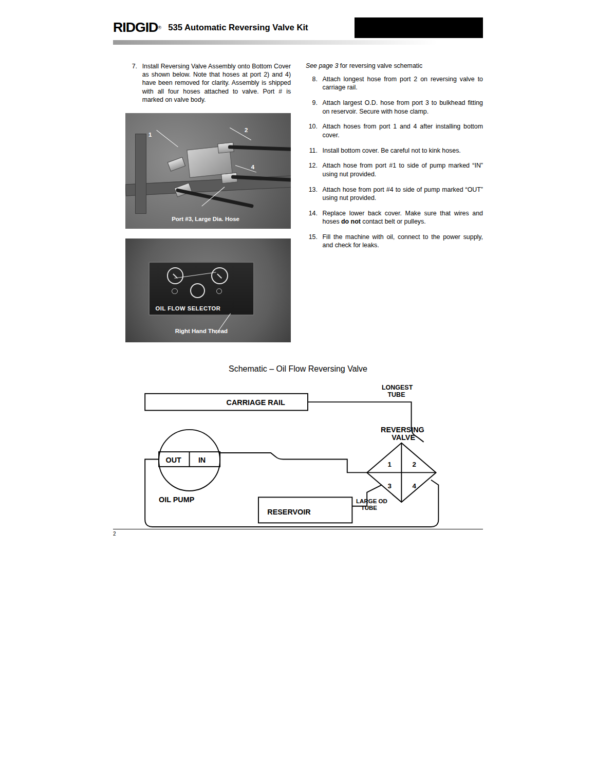RIDGID®
535 Automatic Reversing Valve Kit
7. Install Reversing Valve Assembly onto Bottom Cover as shown below. Note that hoses at port 2) and 4) have been removed for clarity. Assembly is shipped with all four hoses attached to valve. Port # is marked on valve body.
1
2
4
Port #3, Large Dia. Hose
OIL FLOW SELECTOR
Right Hand Thread
See page 3 for reversing valve schematic
8. Attach longest hose from port 2 on reversing valve to carriage rail.
9. Attach largest O.D. hose from port 3 to bulkhead fitting on reservoir. Secure with hose clamp.
10. Attach hoses from port 1 and 4 after installing bottom cover.
11. Install bottom cover. Be careful not to kink hoses.
12. Attach hose from port #1 to side of pump marked “IN” using nut provided.
13. Attach hose from port #4 to side of pump marked “OUT” using nut provided.
14. Replace lower back cover. Make sure that wires and hoses do not contact belt or pulleys.
15. Fill the machine with oil, connect to the power supply, and check for leaks.
Schematic – Oil Flow Reversing Valve
CARRIAGE RAIL OUT IN OIL PUMP RESERVOIR LONGEST TUBE REVERSING VALVE 1 2 3 4 LARGE OD TUBE
2